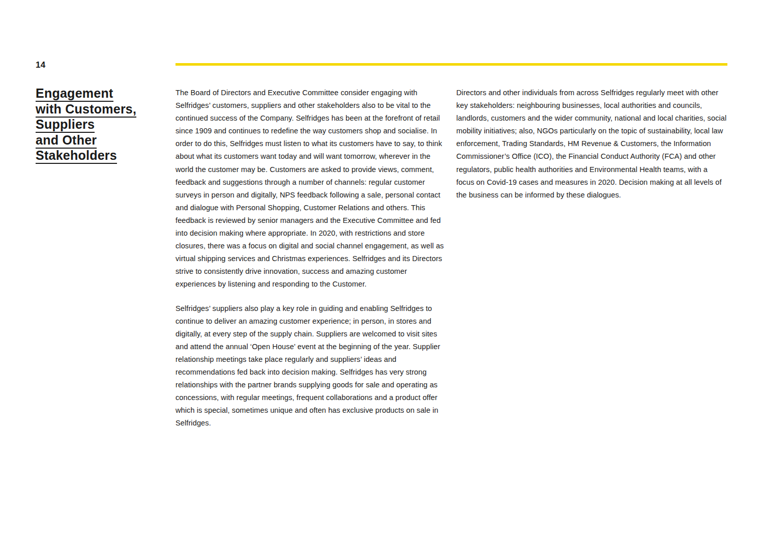14
Engagement
with Customers,
Suppliers
and Other
Stakeholders
The Board of Directors and Executive Committee consider engaging with Selfridges’ customers, suppliers and other stakeholders also to be vital to the continued success of the Company. Selfridges has been at the forefront of retail since 1909 and continues to redefine the way customers shop and socialise. In order to do this, Selfridges must listen to what its customers have to say, to think about what its customers want today and will want tomorrow, wherever in the world the customer may be. Customers are asked to provide views, comment, feedback and suggestions through a number of channels: regular customer surveys in person and digitally, NPS feedback following a sale, personal contact and dialogue with Personal Shopping, Customer Relations and others. This feedback is reviewed by senior managers and the Executive Committee and fed into decision making where appropriate. In 2020, with restrictions and store closures, there was a focus on digital and social channel engagement, as well as virtual shipping services and Christmas experiences. Selfridges and its Directors strive to consistently drive innovation, success and amazing customer experiences by listening and responding to the Customer.
Selfridges’ suppliers also play a key role in guiding and enabling Selfridges to continue to deliver an amazing customer experience; in person, in stores and digitally, at every step of the supply chain. Suppliers are welcomed to visit sites and attend the annual ‘Open House’ event at the beginning of the year. Supplier relationship meetings take place regularly and suppliers’ ideas and recommendations fed back into decision making. Selfridges has very strong relationships with the partner brands supplying goods for sale and operating as concessions, with regular meetings, frequent collaborations and a product offer which is special, sometimes unique and often has exclusive products on sale in Selfridges.
Directors and other individuals from across Selfridges regularly meet with other key stakeholders: neighbouring businesses, local authorities and councils, landlords, customers and the wider community, national and local charities, social mobility initiatives; also, NGOs particularly on the topic of sustainability, local law enforcement, Trading Standards, HM Revenue & Customers, the Information Commissioner’s Office (ICO), the Financial Conduct Authority (FCA) and other regulators, public health authorities and Environmental Health teams, with a focus on Covid-19 cases and measures in 2020. Decision making at all levels of the business can be informed by these dialogues.